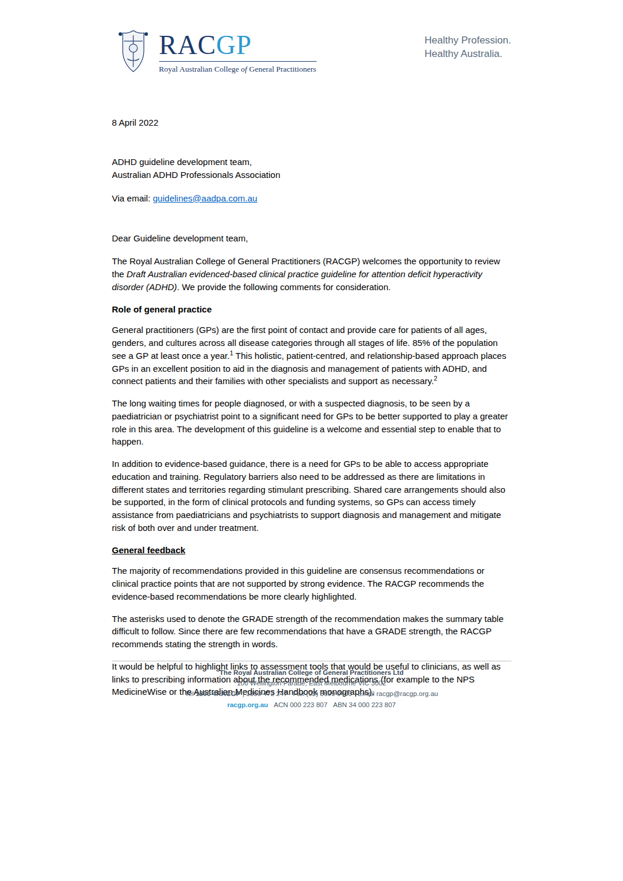RAC GP
Royal Australian College of General Practitioners
Healthy Profession.
Healthy Australia.
8 April 2022
ADHD guideline development team,
Australian ADHD Professionals Association
Via email: guidelines@aadpa.com.au
Dear Guideline development team,
The Royal Australian College of General Practitioners (RACGP) welcomes the opportunity to review the Draft Australian evidenced-based clinical practice guideline for attention deficit hyperactivity disorder (ADHD). We provide the following comments for consideration.
Role of general practice
General practitioners (GPs) are the first point of contact and provide care for patients of all ages, genders, and cultures across all disease categories through all stages of life. 85% of the population see a GP at least once a year.1 This holistic, patient-centred, and relationship-based approach places GPs in an excellent position to aid in the diagnosis and management of patients with ADHD, and connect patients and their families with other specialists and support as necessary.2
The long waiting times for people diagnosed, or with a suspected diagnosis, to be seen by a paediatrician or psychiatrist point to a significant need for GPs to be better supported to play a greater role in this area. The development of this guideline is a welcome and essential step to enable that to happen.
In addition to evidence-based guidance, there is a need for GPs to be able to access appropriate education and training. Regulatory barriers also need to be addressed as there are limitations in different states and territories regarding stimulant prescribing. Shared care arrangements should also be supported, in the form of clinical protocols and funding systems, so GPs can access timely assistance from paediatricians and psychiatrists to support diagnosis and management and mitigate risk of both over and under treatment.
General feedback
The majority of recommendations provided in this guideline are consensus recommendations or clinical practice points that are not supported by strong evidence. The RACGP recommends the evidence-based recommendations be more clearly highlighted.
The asterisks used to denote the GRADE strength of the recommendation makes the summary table difficult to follow. Since there are few recommendations that have a GRADE strength, the RACGP recommends stating the strength in words.
It would be helpful to highlight links to assessment tools that would be useful to clinicians, as well as links to prescribing information about the recommended medications (for example to the NPS MedicineWise or the Australian Medicines Handbook monographs).
The Royal Australian College of General Practitioners Ltd
100 Wellington Parade, East Melbourne VIC 3002
Tel 1800 4RACGP | 1800 472 247 Fax (03) 8699 0400 Email racgp@racgp.org.au
racgp.org.au ACN 000 223 807 ABN 34 000 223 807